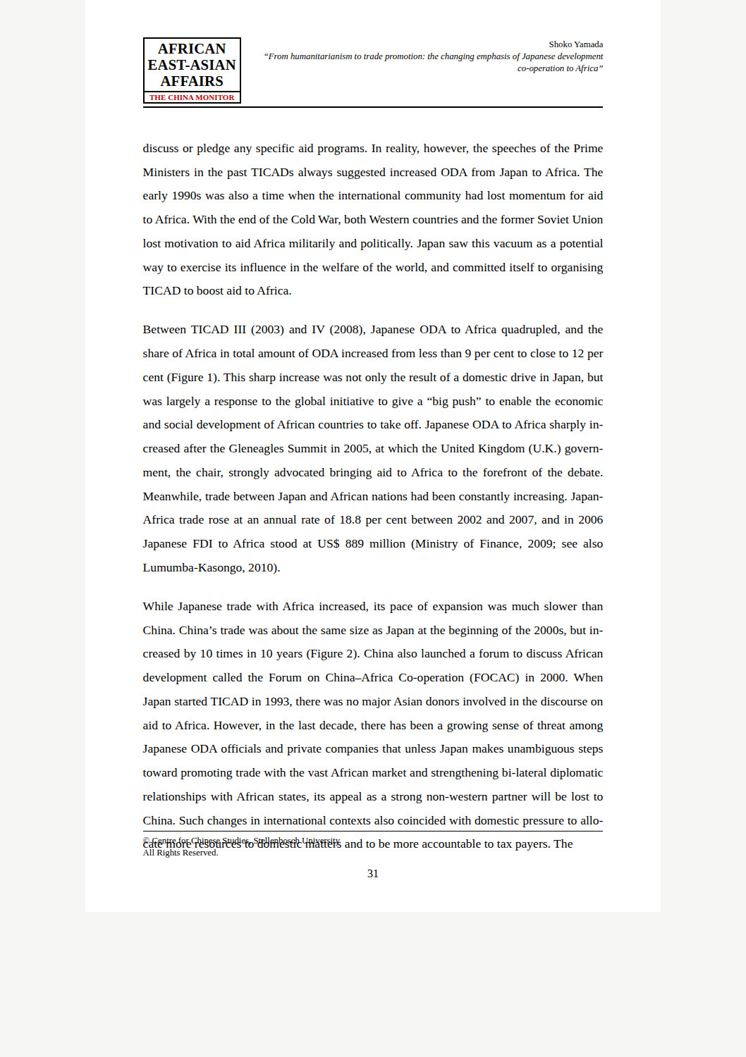AFRICAN EAST-ASIAN AFFAIRS
THE CHINA MONITOR
Shoko Yamada
“From humanitarianism to trade promotion: the changing emphasis of Japanese development co-operation to Africa”
discuss or pledge any specific aid programs. In reality, however, the speeches of the Prime Ministers in the past TICADs always suggested increased ODA from Japan to Africa. The early 1990s was also a time when the international community had lost momentum for aid to Africa. With the end of the Cold War, both Western countries and the former Soviet Union lost motivation to aid Africa militarily and politically. Japan saw this vacuum as a potential way to exercise its influence in the welfare of the world, and committed itself to organising TICAD to boost aid to Africa.
Between TICAD III (2003) and IV (2008), Japanese ODA to Africa quadrupled, and the share of Africa in total amount of ODA increased from less than 9 per cent to close to 12 per cent (Figure 1). This sharp increase was not only the result of a domestic drive in Japan, but was largely a response to the global initiative to give a “big push” to enable the economic and social development of African countries to take off. Japanese ODA to Africa sharply increased after the Gleneagles Summit in 2005, at which the United Kingdom (U.K.) government, the chair, strongly advocated bringing aid to Africa to the forefront of the debate. Meanwhile, trade between Japan and African nations had been constantly increasing. Japan-Africa trade rose at an annual rate of 18.8 per cent between 2002 and 2007, and in 2006 Japanese FDI to Africa stood at US$ 889 million (Ministry of Finance, 2009; see also Lumumba-Kasongo, 2010).
While Japanese trade with Africa increased, its pace of expansion was much slower than China. China’s trade was about the same size as Japan at the beginning of the 2000s, but increased by 10 times in 10 years (Figure 2). China also launched a forum to discuss African development called the Forum on China–Africa Co-operation (FOCAC) in 2000. When Japan started TICAD in 1993, there was no major Asian donors involved in the discourse on aid to Africa. However, in the last decade, there has been a growing sense of threat among Japanese ODA officials and private companies that unless Japan makes unambiguous steps toward promoting trade with the vast African market and strengthening bi-lateral diplomatic relationships with African states, its appeal as a strong non-western partner will be lost to China. Such changes in international contexts also coincided with domestic pressure to allocate more resources to domestic matters and to be more accountable to tax payers. The
© Centre for Chinese Studies, Stellenbosch University
All Rights Reserved.
31